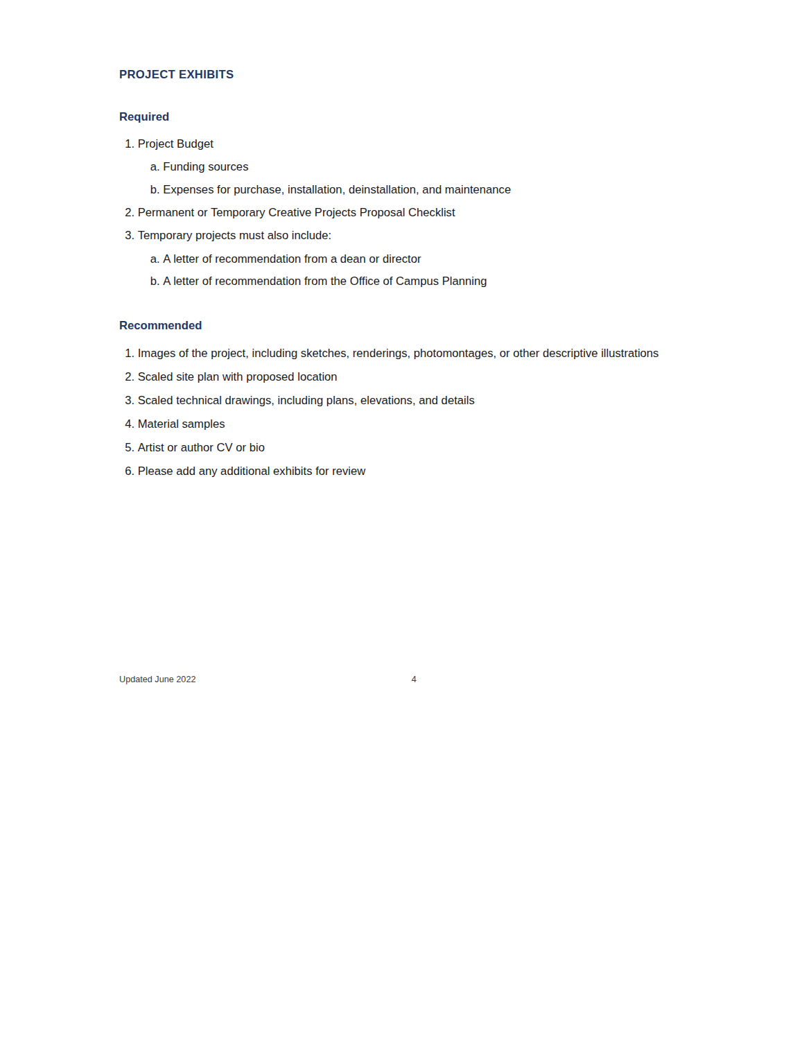PROJECT EXHIBITS
Required
Project Budget
Funding sources
Expenses for purchase, installation, deinstallation, and maintenance
Permanent or Temporary Creative Projects Proposal Checklist
Temporary projects must also include:
A letter of recommendation from a dean or director
A letter of recommendation from the Office of Campus Planning
Recommended
Images of the project, including sketches, renderings, photomontages, or other descriptive illustrations
Scaled site plan with proposed location
Scaled technical drawings, including plans, elevations, and details
Material samples
Artist or author CV or bio
Please add any additional exhibits for review
Updated June 2022 4